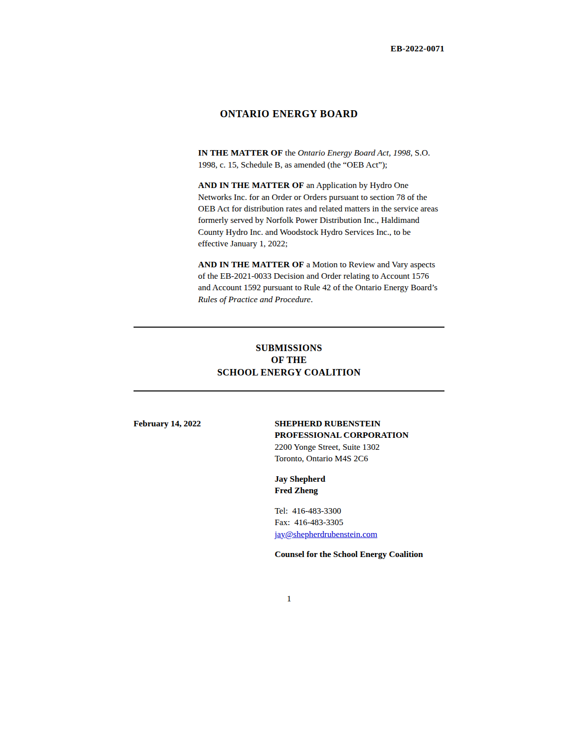EB-2022-0071
ONTARIO ENERGY BOARD
IN THE MATTER OF the Ontario Energy Board Act, 1998, S.O. 1998, c. 15, Schedule B, as amended (the “OEB Act”);
AND IN THE MATTER OF an Application by Hydro One Networks Inc. for an Order or Orders pursuant to section 78 of the OEB Act for distribution rates and related matters in the service areas formerly served by Norfolk Power Distribution Inc., Haldimand County Hydro Inc. and Woodstock Hydro Services Inc., to be effective January 1, 2022;
AND IN THE MATTER OF a Motion to Review and Vary aspects of the EB-2021-0033 Decision and Order relating to Account 1576 and Account 1592 pursuant to Rule 42 of the Ontario Energy Board’s Rules of Practice and Procedure.
SUBMISSIONS
OF THE
SCHOOL ENERGY COALITION
February 14, 2022
SHEPHERD RUBENSTEIN
PROFESSIONAL CORPORATION
2200 Yonge Street, Suite 1302
Toronto, Ontario M4S 2C6
Jay Shepherd
Fred Zheng
Tel: 416-483-3300
Fax: 416-483-3305
jay@shepherdrubenstein.com
Counsel for the School Energy Coalition
1